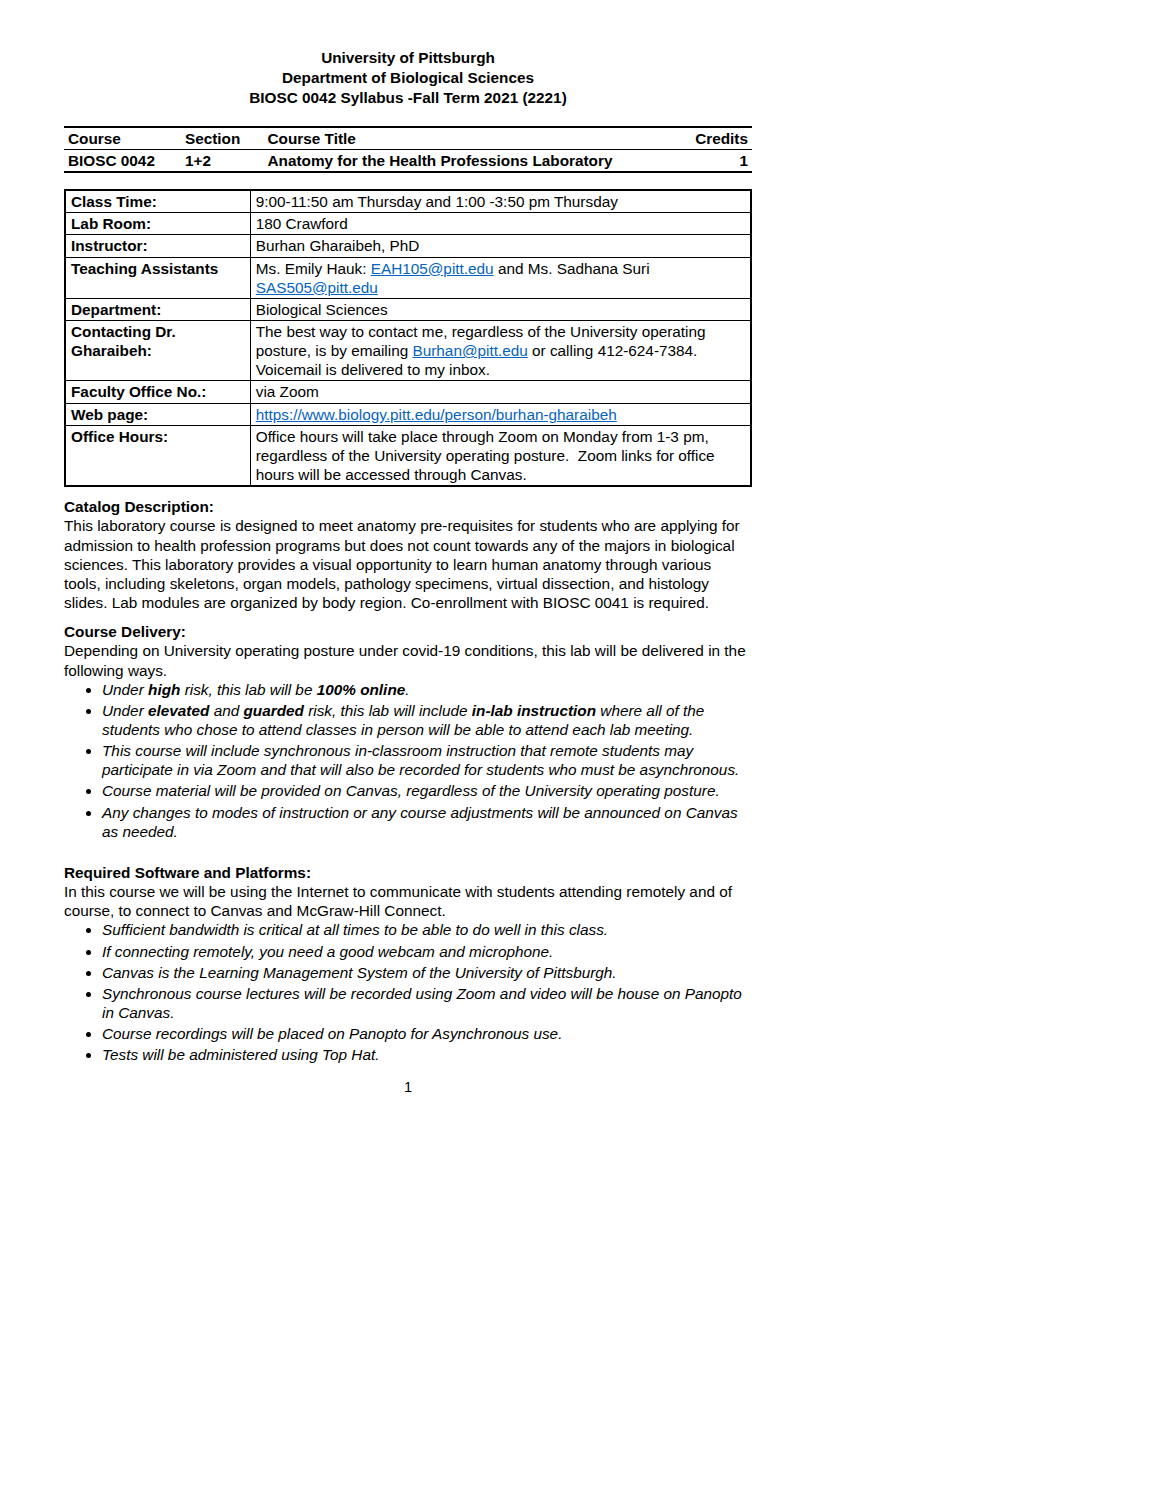University of Pittsburgh
Department of Biological Sciences
BIOSC 0042 Syllabus -Fall Term 2021 (2221)
| Course | Section | Course Title | Credits |
| --- | --- | --- | --- |
| BIOSC 0042 | 1+2 | Anatomy for the Health Professions Laboratory | 1 |
| Class Time: | 9:00-11:50 am Thursday and 1:00 -3:50 pm Thursday |
| Lab Room: | 180 Crawford |
| Instructor: | Burhan Gharaibeh, PhD |
| Teaching Assistants | Ms. Emily Hauk: EAH105@pitt.edu and Ms. Sadhana Suri SAS505@pitt.edu |
| Department: | Biological Sciences |
| Contacting Dr. Gharaibeh: | The best way to contact me, regardless of the University operating posture, is by emailing Burhan@pitt.edu or calling 412-624-7384. Voicemail is delivered to my inbox. |
| Faculty Office No.: | via Zoom |
| Web page: | https://www.biology.pitt.edu/person/burhan-gharaibeh |
| Office Hours: | Office hours will take place through Zoom on Monday from 1-3 pm, regardless of the University operating posture. Zoom links for office hours will be accessed through Canvas. |
Catalog Description:
This laboratory course is designed to meet anatomy pre-requisites for students who are applying for admission to health profession programs but does not count towards any of the majors in biological sciences. This laboratory provides a visual opportunity to learn human anatomy through various tools, including skeletons, organ models, pathology specimens, virtual dissection, and histology slides. Lab modules are organized by body region. Co-enrollment with BIOSC 0041 is required.
Course Delivery:
Depending on University operating posture under covid-19 conditions, this lab will be delivered in the following ways.
Under high risk, this lab will be 100% online.
Under elevated and guarded risk, this lab will include in-lab instruction where all of the students who chose to attend classes in person will be able to attend each lab meeting.
This course will include synchronous in-classroom instruction that remote students may participate in via Zoom and that will also be recorded for students who must be asynchronous.
Course material will be provided on Canvas, regardless of the University operating posture.
Any changes to modes of instruction or any course adjustments will be announced on Canvas as needed.
Required Software and Platforms:
In this course we will be using the Internet to communicate with students attending remotely and of course, to connect to Canvas and McGraw-Hill Connect.
Sufficient bandwidth is critical at all times to be able to do well in this class.
If connecting remotely, you need a good webcam and microphone.
Canvas is the Learning Management System of the University of Pittsburgh.
Synchronous course lectures will be recorded using Zoom and video will be house on Panopto in Canvas.
Course recordings will be placed on Panopto for Asynchronous use.
Tests will be administered using Top Hat.
1